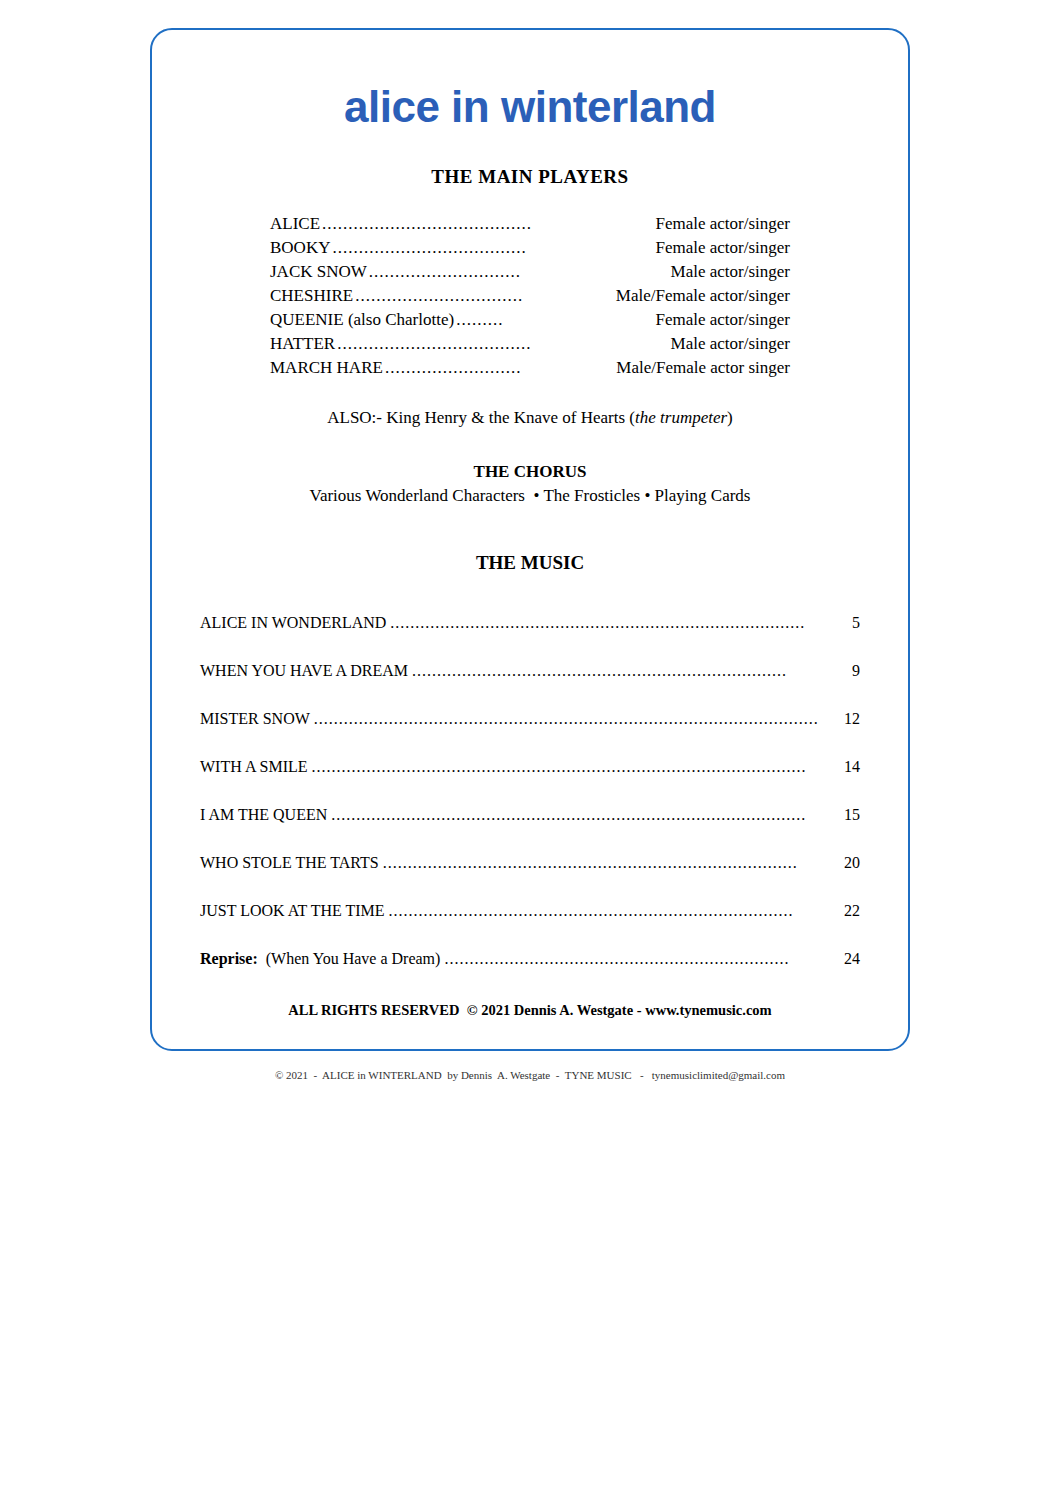alice in winterland
THE MAIN PLAYERS
ALICE ........................................ Female actor/singer
BOOKY ..................................... Female actor/singer
JACK SNOW ............................. Male actor/singer
CHESHIRE ................................ Male/Female actor/singer
QUEENIE (also Charlotte) ......... Female actor/singer
HATTER ..................................... Male actor/singer
MARCH HARE .......................... Male/Female actor singer
ALSO:- King Henry & the Knave of Hearts (the trumpeter)
THE CHORUS
Various Wonderland Characters • The Frosticles • Playing Cards
THE MUSIC
ALICE IN WONDERLAND ................................................................................... 5
WHEN YOU HAVE A DREAM ........................................................................... 9
MISTER SNOW ..................................................................................................... 12
WITH A SMILE ................................................................................................... 14
I AM THE QUEEN ............................................................................................... 15
WHO STOLE THE TARTS ................................................................................... 20
JUST LOOK AT THE TIME ................................................................................. 22
Reprise: (When You Have a Dream) ..................................................................... 24
ALL RIGHTS RESERVED © 2021 Dennis A. Westgate - www.tynemusic.com
© 2021 - ALICE in WINTERLAND by Dennis A. Westgate - TYNE MUSIC - tynemusiclimited@gmail.com